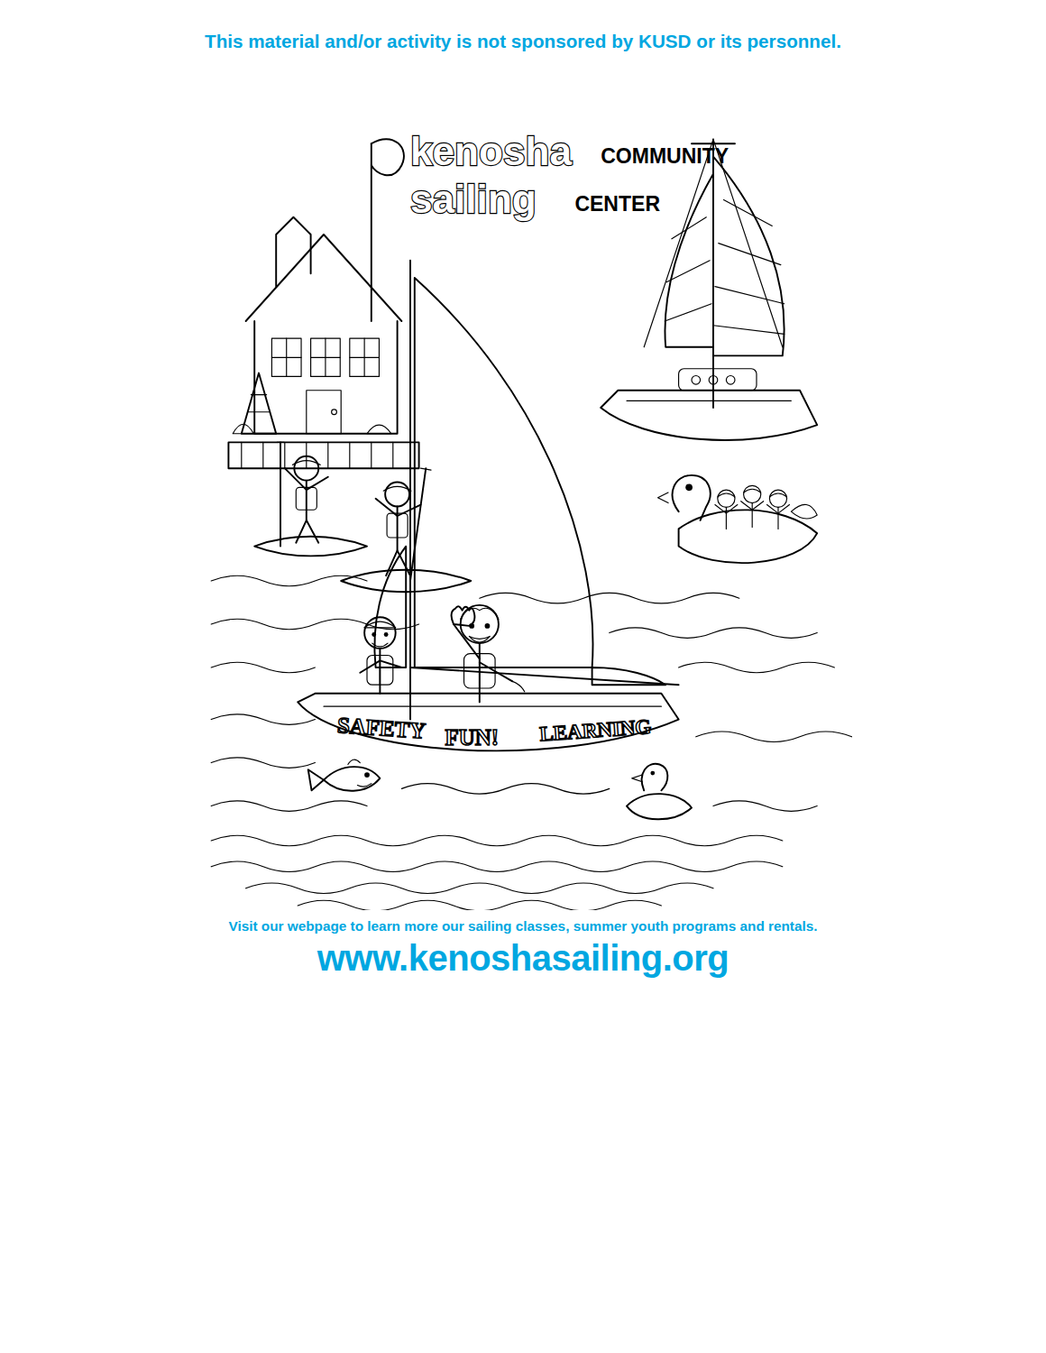This material and/or activity is not sponsored by KUSD or its personnel.
kenosha COMMUNITY sailing CENTER SAFETY FUN! LEARNING
Visit our webpage to learn more our sailing classes, summer youth programs and rentals.
www.kenoshasailing.org